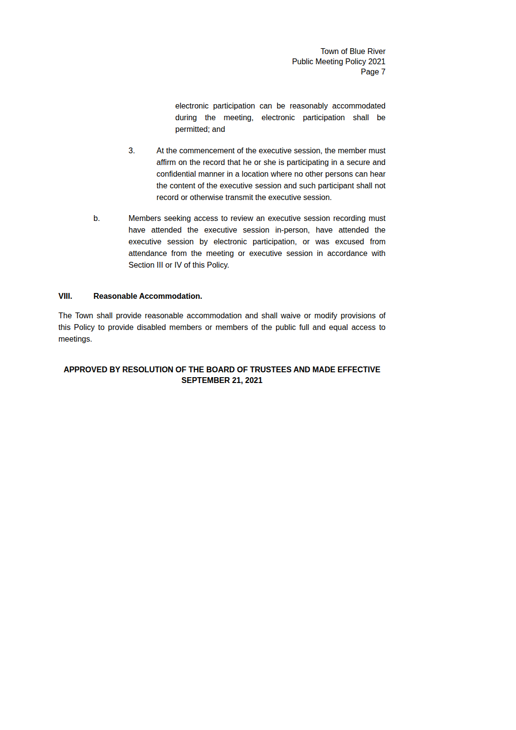Town of Blue River
Public Meeting Policy 2021
Page 7
electronic participation can be reasonably accommodated during the meeting, electronic participation shall be permitted; and
3. At the commencement of the executive session, the member must affirm on the record that he or she is participating in a secure and confidential manner in a location where no other persons can hear the content of the executive session and such participant shall not record or otherwise transmit the executive session.
b. Members seeking access to review an executive session recording must have attended the executive session in-person, have attended the executive session by electronic participation, or was excused from attendance from the meeting or executive session in accordance with Section III or IV of this Policy.
VIII. Reasonable Accommodation.
The Town shall provide reasonable accommodation and shall waive or modify provisions of this Policy to provide disabled members or members of the public full and equal access to meetings.
APPROVED BY RESOLUTION OF THE BOARD OF TRUSTEES AND MADE EFFECTIVE SEPTEMBER 21, 2021